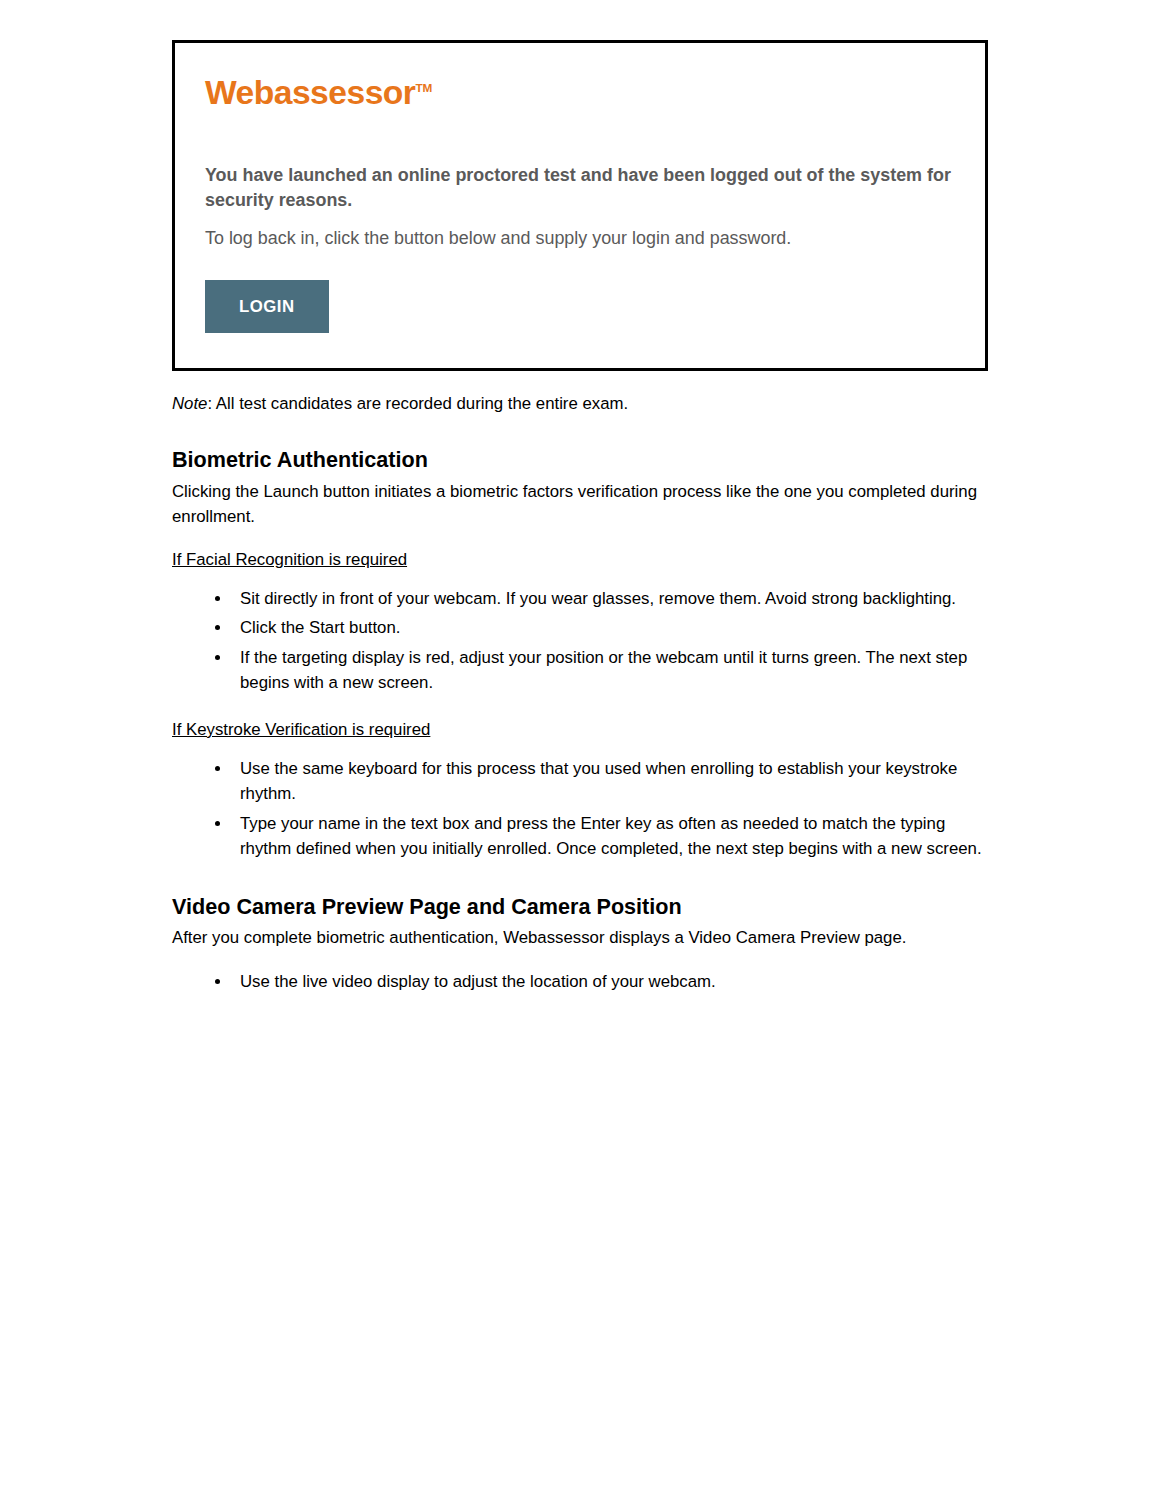WebassessorTM
You have launched an online proctored test and have been logged out of the system for security reasons.
To log back in, click the button below and supply your login and password.
LOGIN
Note: All test candidates are recorded during the entire exam.
Biometric Authentication
Clicking the Launch button initiates a biometric factors verification process like the one you completed during enrollment.
If Facial Recognition is required
Sit directly in front of your webcam. If you wear glasses, remove them. Avoid strong backlighting.
Click the Start button.
If the targeting display is red, adjust your position or the webcam until it turns green. The next step begins with a new screen.
If Keystroke Verification is required
Use the same keyboard for this process that you used when enrolling to establish your keystroke rhythm.
Type your name in the text box and press the Enter key as often as needed to match the typing rhythm defined when you initially enrolled. Once completed, the next step begins with a new screen.
Video Camera Preview Page and Camera Position
After you complete biometric authentication, Webassessor displays a Video Camera Preview page.
Use the live video display to adjust the location of your webcam.